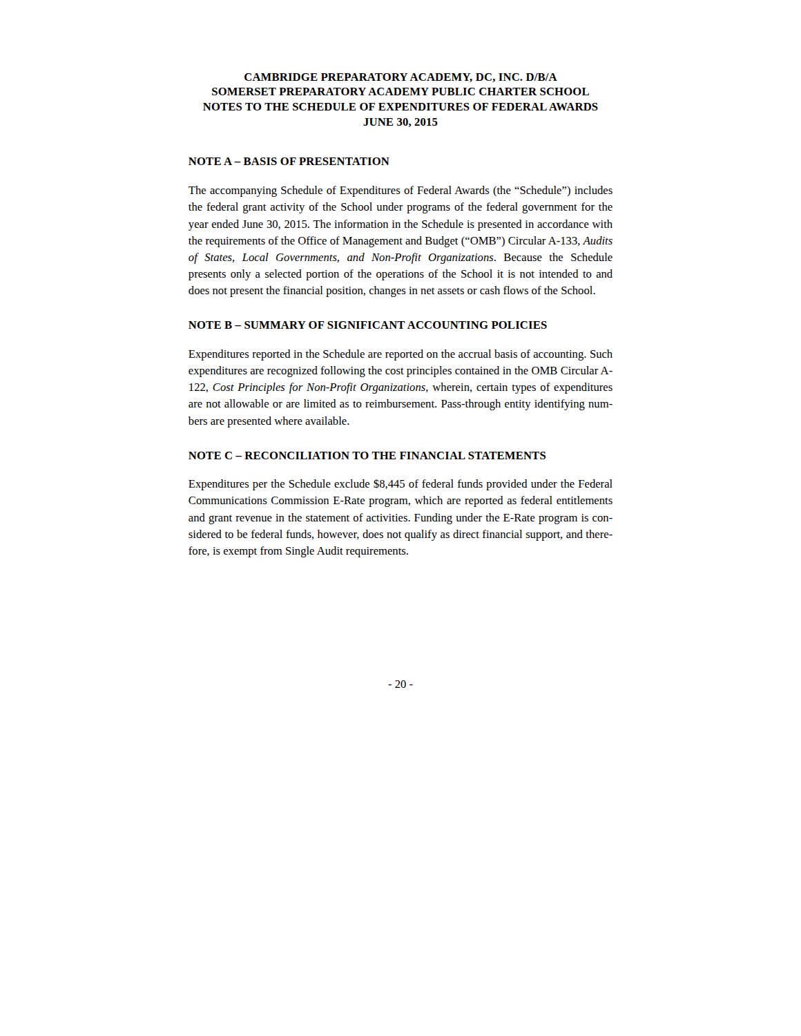Cambridge Preparatory Academy, DC, Inc. d/b/a
Somerset Preparatory Academy Public Charter School
Notes to the Schedule of Expenditures of Federal Awards
June 30, 2015
Note A – Basis of Presentation
The accompanying Schedule of Expenditures of Federal Awards (the “Schedule”) includes the federal grant activity of the School under programs of the federal government for the year ended June 30, 2015. The information in the Schedule is presented in accordance with the requirements of the Office of Management and Budget (“OMB”) Circular A-133, Audits of States, Local Governments, and Non-Profit Organizations. Because the Schedule presents only a selected portion of the operations of the School it is not intended to and does not present the financial position, changes in net assets or cash flows of the School.
Note B – Summary of Significant Accounting Policies
Expenditures reported in the Schedule are reported on the accrual basis of accounting. Such expenditures are recognized following the cost principles contained in the OMB Circular A-122, Cost Principles for Non-Profit Organizations, wherein, certain types of expenditures are not allowable or are limited as to reimbursement. Pass-through entity identifying numbers are presented where available.
Note C – Reconciliation to the Financial Statements
Expenditures per the Schedule exclude $8,445 of federal funds provided under the Federal Communications Commission E-Rate program, which are reported as federal entitlements and grant revenue in the statement of activities. Funding under the E-Rate program is considered to be federal funds, however, does not qualify as direct financial support, and therefore, is exempt from Single Audit requirements.
- 20 -